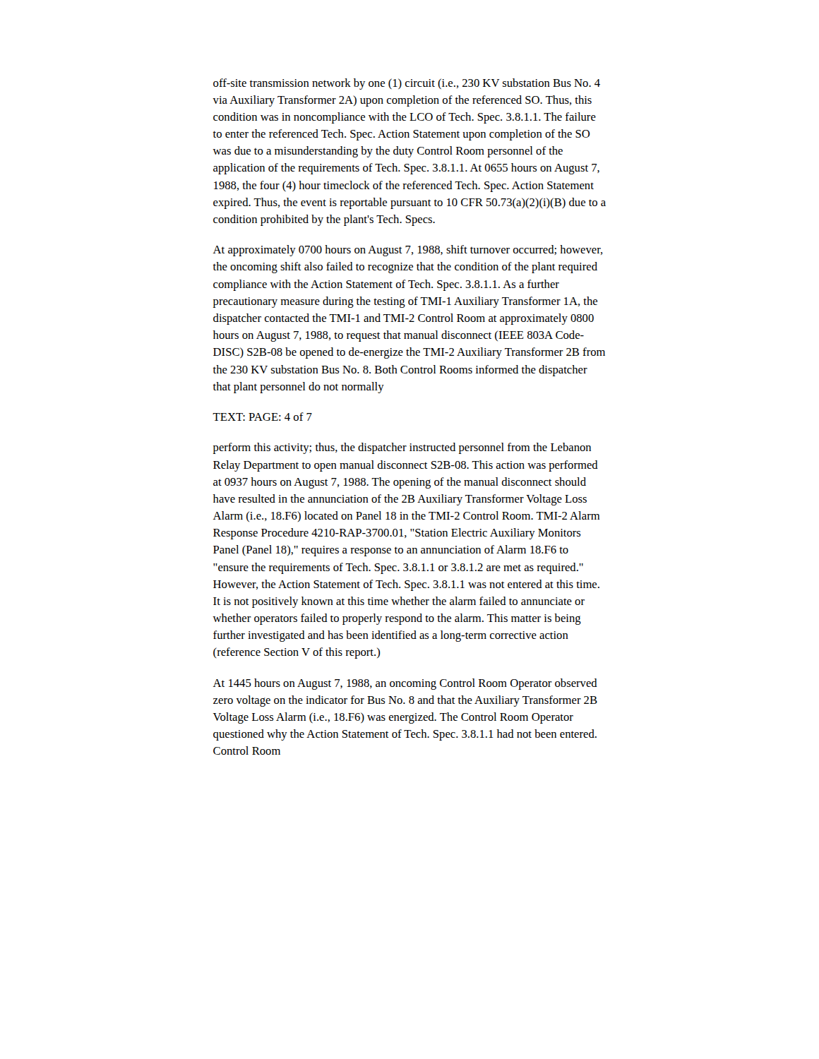off-site transmission network by one (1) circuit (i.e., 230 KV substation Bus No. 4 via Auxiliary Transformer 2A) upon completion of the referenced SO. Thus, this condition was in noncompliance with the LCO of Tech. Spec. 3.8.1.1. The failure to enter the referenced Tech. Spec. Action Statement upon completion of the SO was due to a misunderstanding by the duty Control Room personnel of the application of the requirements of Tech. Spec. 3.8.1.1. At 0655 hours on August 7, 1988, the four (4) hour timeclock of the referenced Tech. Spec. Action Statement expired. Thus, the event is reportable pursuant to 10 CFR 50.73(a)(2)(i)(B) due to a condition prohibited by the plant's Tech. Specs.
At approximately 0700 hours on August 7, 1988, shift turnover occurred; however, the oncoming shift also failed to recognize that the condition of the plant required compliance with the Action Statement of Tech. Spec. 3.8.1.1. As a further precautionary measure during the testing of TMI-1 Auxiliary Transformer 1A, the dispatcher contacted the TMI-1 and TMI-2 Control Room at approximately 0800 hours on August 7, 1988, to request that manual disconnect (IEEE 803A Code-DISC) S2B-08 be opened to de-energize the TMI-2 Auxiliary Transformer 2B from the 230 KV substation Bus No. 8. Both Control Rooms informed the dispatcher that plant personnel do not normally
TEXT: PAGE: 4 of 7
perform this activity; thus, the dispatcher instructed personnel from the Lebanon Relay Department to open manual disconnect S2B-08. This action was performed at 0937 hours on August 7, 1988. The opening of the manual disconnect should have resulted in the annunciation of the 2B Auxiliary Transformer Voltage Loss Alarm (i.e., 18.F6) located on Panel 18 in the TMI-2 Control Room. TMI-2 Alarm Response Procedure 4210-RAP-3700.01, "Station Electric Auxiliary Monitors Panel (Panel 18)," requires a response to an annunciation of Alarm 18.F6 to "ensure the requirements of Tech. Spec. 3.8.1.1 or 3.8.1.2 are met as required." However, the Action Statement of Tech. Spec. 3.8.1.1 was not entered at this time. It is not positively known at this time whether the alarm failed to annunciate or whether operators failed to properly respond to the alarm. This matter is being further investigated and has been identified as a long-term corrective action (reference Section V of this report.)
At 1445 hours on August 7, 1988, an oncoming Control Room Operator observed zero voltage on the indicator for Bus No. 8 and that the Auxiliary Transformer 2B Voltage Loss Alarm (i.e., 18.F6) was energized. The Control Room Operator questioned why the Action Statement of Tech. Spec. 3.8.1.1 had not been entered. Control Room